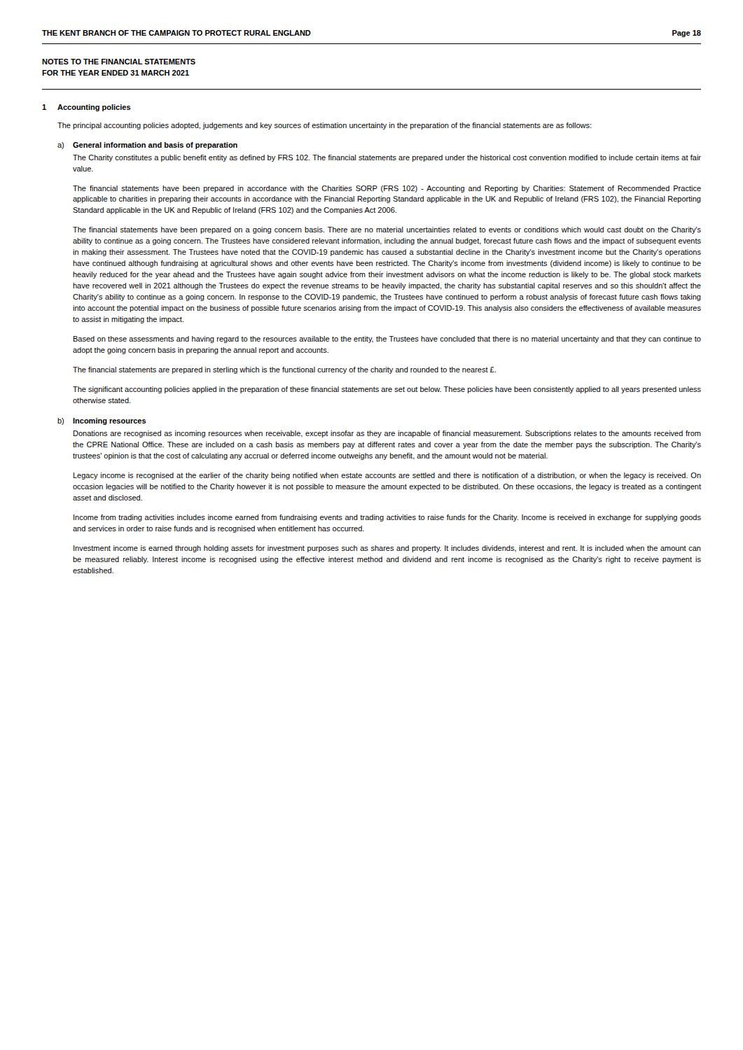The Kent Branch of the Campaign to Protect Rural England Page 18
Notes to the Financial Statements
For the Year Ended 31 March 2021
1 Accounting policies
The principal accounting policies adopted, judgements and key sources of estimation uncertainty in the preparation of the financial statements are as follows:
a)
General information and basis of preparation
The Charity constitutes a public benefit entity as defined by FRS 102. The financial statements are prepared under the historical cost convention modified to include certain items at fair value.
The financial statements have been prepared in accordance with the Charities SORP (FRS 102) - Accounting and Reporting by Charities: Statement of Recommended Practice applicable to charities in preparing their accounts in accordance with the Financial Reporting Standard applicable in the UK and Republic of Ireland (FRS 102), the Financial Reporting Standard applicable in the UK and Republic of Ireland (FRS 102) and the Companies Act 2006.
The financial statements have been prepared on a going concern basis. There are no material uncertainties related to events or conditions which would cast doubt on the Charity's ability to continue as a going concern. The Trustees have considered relevant information, including the annual budget, forecast future cash flows and the impact of subsequent events in making their assessment. The Trustees have noted that the COVID-19 pandemic has caused a substantial decline in the Charity's investment income but the Charity's operations have continued although fundraising at agricultural shows and other events have been restricted. The Charity's income from investments (dividend income) is likely to continue to be heavily reduced for the year ahead and the Trustees have again sought advice from their investment advisors on what the income reduction is likely to be. The global stock markets have recovered well in 2021 although the Trustees do expect the revenue streams to be heavily impacted, the charity has substantial capital reserves and so this shouldn't affect the Charity's ability to continue as a going concern. In response to the COVID-19 pandemic, the Trustees have continued to perform a robust analysis of forecast future cash flows taking into account the potential impact on the business of possible future scenarios arising from the impact of COVID-19. This analysis also considers the effectiveness of available measures to assist in mitigating the impact.
Based on these assessments and having regard to the resources available to the entity, the Trustees have concluded that there is no material uncertainty and that they can continue to adopt the going concern basis in preparing the annual report and accounts.
The financial statements are prepared in sterling which is the functional currency of the charity and rounded to the nearest £.
The significant accounting policies applied in the preparation of these financial statements are set out below. These policies have been consistently applied to all years presented unless otherwise stated.
b)
Incoming resources
Donations are recognised as incoming resources when receivable, except insofar as they are incapable of financial measurement. Subscriptions relates to the amounts received from the CPRE National Office. These are included on a cash basis as members pay at different rates and cover a year from the date the member pays the subscription. The Charity's trustees' opinion is that the cost of calculating any accrual or deferred income outweighs any benefit, and the amount would not be material.
Legacy income is recognised at the earlier of the charity being notified when estate accounts are settled and there is notification of a distribution, or when the legacy is received. On occasion legacies will be notified to the Charity however it is not possible to measure the amount expected to be distributed. On these occasions, the legacy is treated as a contingent asset and disclosed.
Income from trading activities includes income earned from fundraising events and trading activities to raise funds for the Charity. Income is received in exchange for supplying goods and services in order to raise funds and is recognised when entitlement has occurred.
Investment income is earned through holding assets for investment purposes such as shares and property. It includes dividends, interest and rent. It is included when the amount can be measured reliably. Interest income is recognised using the effective interest method and dividend and rent income is recognised as the Charity's right to receive payment is established.